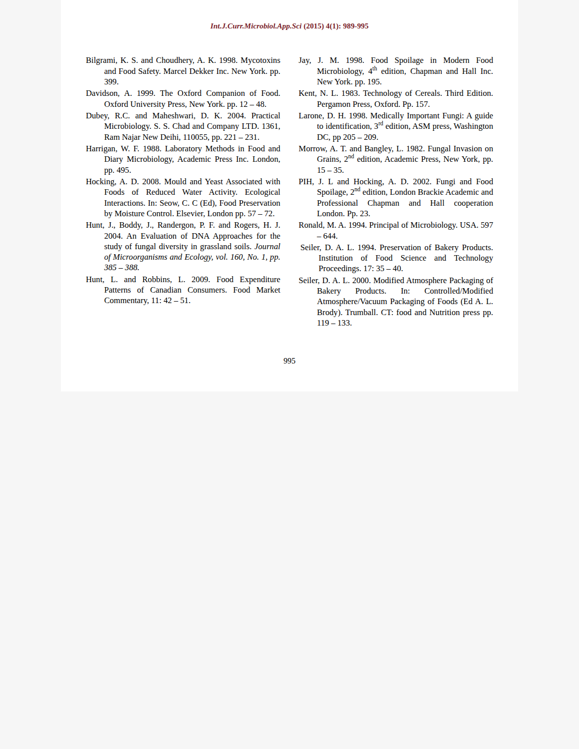Int.J.Curr.Microbiol.App.Sci (2015) 4(1): 989-995
Bilgrami, K. S. and Choudhery, A. K. 1998. Mycotoxins and Food Safety. Marcel Dekker Inc. New York. pp. 399.
Davidson, A. 1999. The Oxford Companion of Food. Oxford University Press, New York. pp. 12 – 48.
Dubey, R.C. and Maheshwari, D. K. 2004. Practical Microbiology. S. S. Chad and Company LTD. 1361, Ram Najar New Deihi, 110055, pp. 221 – 231.
Harrigan, W. F. 1988. Laboratory Methods in Food and Diary Microbiology, Academic Press Inc. London, pp. 495.
Hocking, A. D. 2008. Mould and Yeast Associated with Foods of Reduced Water Activity. Ecological Interactions. In: Seow, C. C (Ed), Food Preservation by Moisture Control. Elsevier, London pp. 57 – 72.
Hunt, J., Boddy, J., Randergon, P. F. and Rogers, H. J. 2004. An Evaluation of DNA Approaches for the study of fungal diversity in grassland soils. Journal of Microorganisms and Ecology, vol. 160, No. 1, pp. 385 – 388.
Hunt, L. and Robbins, L. 2009. Food Expenditure Patterns of Canadian Consumers. Food Market Commentary, 11: 42 – 51.
Jay, J. M. 1998. Food Spoilage in Modern Food Microbiology, 4th edition, Chapman and Hall Inc. New York. pp. 195.
Kent, N. L. 1983. Technology of Cereals. Third Edition. Pergamon Press, Oxford. Pp. 157.
Larone, D. H. 1998. Medically Important Fungi: A guide to identification, 3rd edition, ASM press, Washington DC, pp 205 – 209.
Morrow, A. T. and Bangley, L. 1982. Fungal Invasion on Grains, 2nd edition, Academic Press, New York, pp. 15 – 35.
PIH, J. L and Hocking, A. D. 2002. Fungi and Food Spoilage, 2nd edition, London Brackie Academic and Professional Chapman and Hall cooperation London. Pp. 23.
Ronald, M. A. 1994. Principal of Microbiology. USA. 597 – 644.
Seiler, D. A. L. 1994. Preservation of Bakery Products. Institution of Food Science and Technology Proceedings. 17: 35 – 40.
Seiler, D. A. L. 2000. Modified Atmosphere Packaging of Bakery Products. In: Controlled/Modified Atmosphere/Vacuum Packaging of Foods (Ed A. L. Brody). Trumball. CT: food and Nutrition press pp. 119 – 133.
995